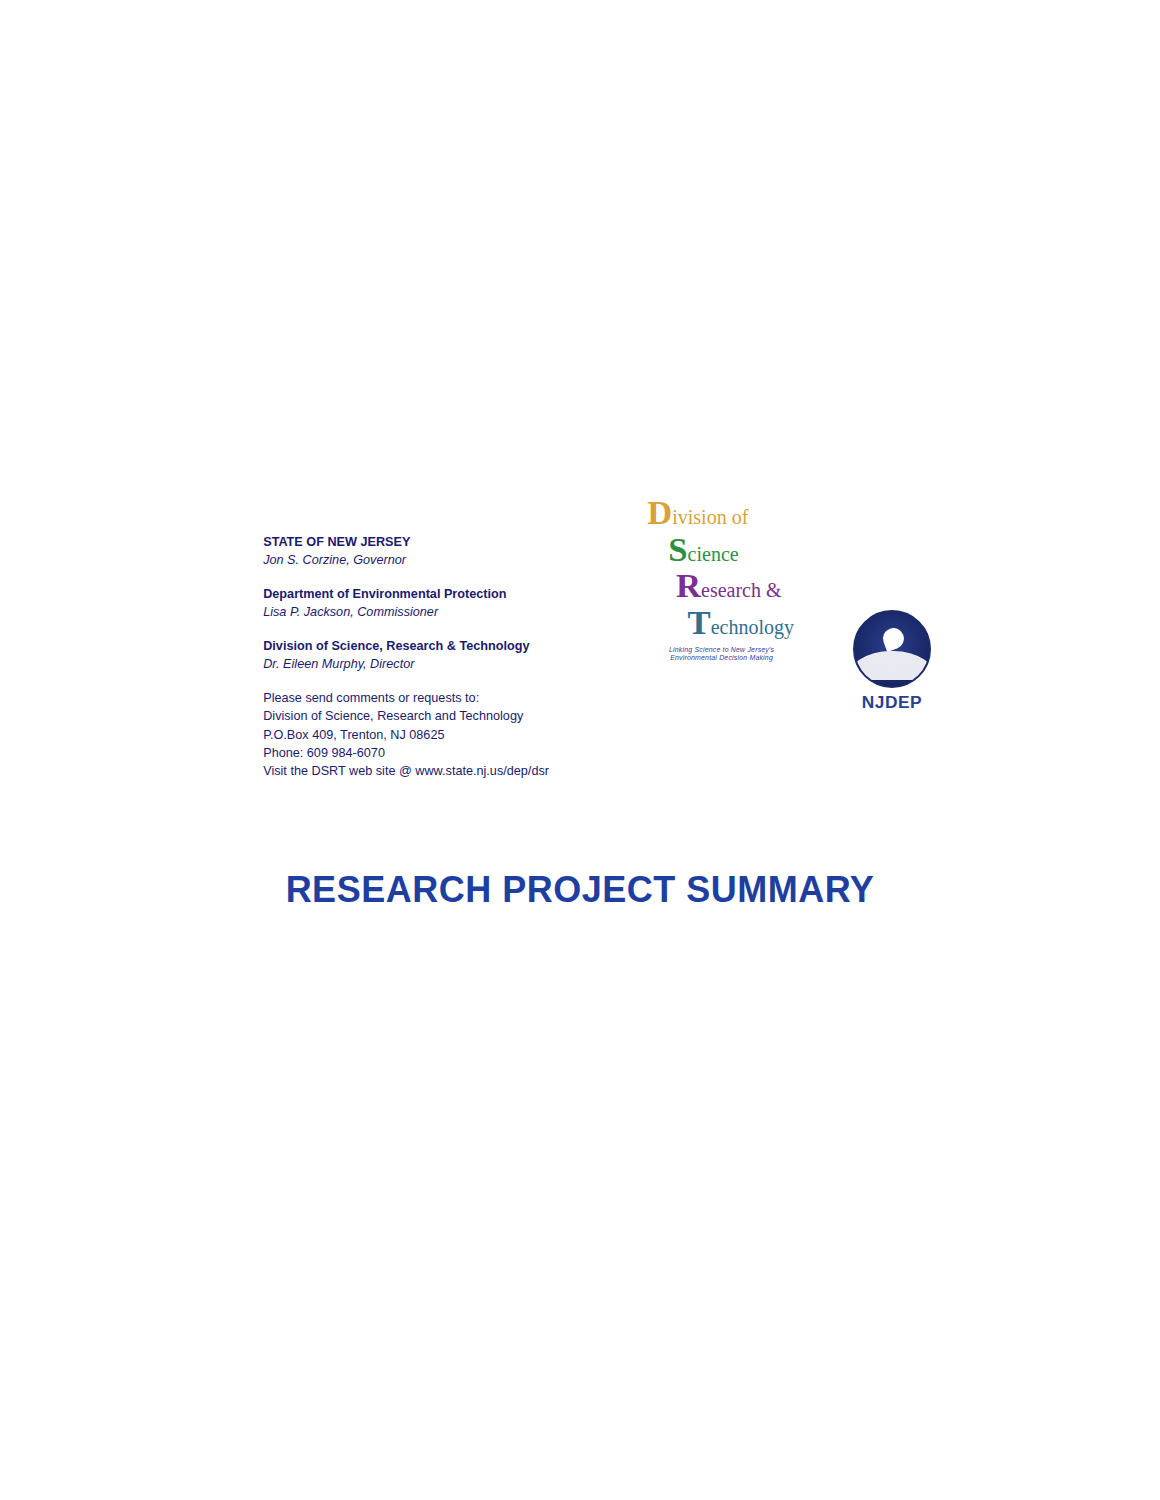STATE OF NEW JERSEY
Jon S. Corzine, Governor
Department of Environmental Protection
Lisa P. Jackson, Commissioner
Division of Science, Research & Technology
Dr. Eileen Murphy, Director
Please send comments or requests to: Division of Science, Research and Technology P.O.Box 409, Trenton, NJ 08625 Phone: 609 984-6070 Visit the DSRT web site @ www.state.nj.us/dep/dsr
Division of
Science
Research &
Technology
Linking Science to New Jersey's
Environmental Decision Making
NJDEP
RESEARCH PROJECT SUMMARY